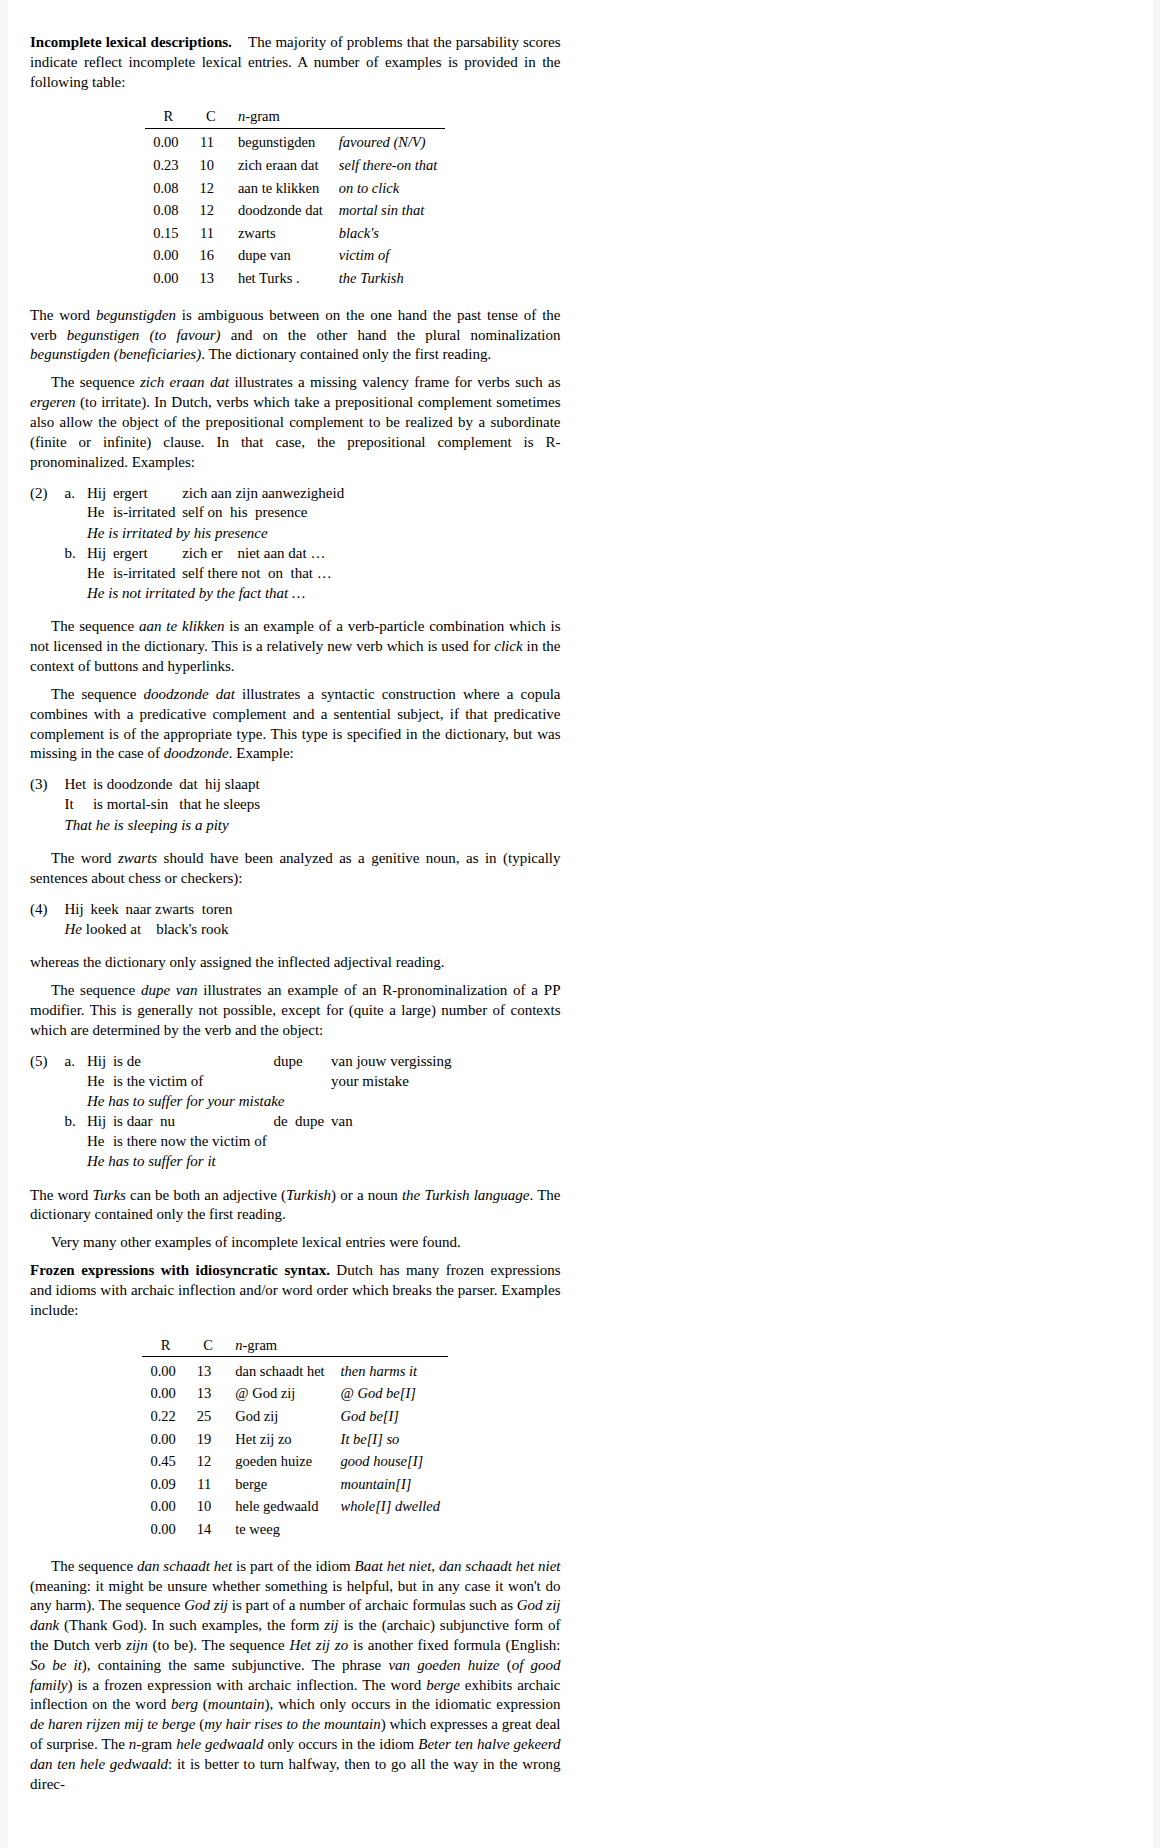Incomplete lexical descriptions. The majority of problems that the parsability scores indicate reflect incomplete lexical entries. A number of examples is provided in the following table:
| R | C | n -gram | |
| --- | --- | --- | --- |
| 0.00 | 11 | begunstigden | favoured (N/V) |
| 0.23 | 10 | zich eraan dat | self there-on that |
| 0.08 | 12 | aan te klikken | on to click |
| 0.08 | 12 | doodzonde dat | mortal sin that |
| 0.15 | 11 | zwarts | black's |
| 0.00 | 16 | dupe van | victim of |
| 0.00 | 13 | het Turks . | the Turkish |
The word begunstigden is ambiguous between on the one hand the past tense of the verb begunstigen (to favour) and on the other hand the plural nominalization begunstigden (beneficiaries). The dictionary contained only the first reading.
The sequence zich eraan dat illustrates a missing valency frame for verbs such as ergeren (to irritate). In Dutch, verbs which take a prepositional complement sometimes also allow the object of the prepositional complement to be realized by a subordinate (finite or infinite) clause. In that case, the prepositional complement is R-pronominalized. Examples:
| (2) | a. | Hij | ergert | zich aan zijn aanwezigheid |
| | | He | is-irritated | self on his presence |
| | | He is irritated by his presence |
| | b. | Hij | ergert | zich er niet aan dat … |
| | | He | is-irritated | self there not on that … |
| | | He is not irritated by the fact that … |
The sequence aan te klikken is an example of a verb-particle combination which is not licensed in the dictionary. This is a relatively new verb which is used for click in the context of buttons and hyperlinks.
The sequence doodzonde dat illustrates a syntactic construction where a copula combines with a predicative complement and a sentential subject, if that predicative complement is of the appropriate type. This type is specified in the dictionary, but was missing in the case of doodzonde. Example:
| (3) | Het | is doodzonde | dat hij slaapt |
| | It | is mortal-sin | that he sleeps |
| | That he is sleeping is a pity |
The word zwarts should have been analyzed as a genitive noun, as in (typically sentences about chess or checkers):
| (4) | Hij | keek | naar zwarts toren |
| | He looked at black's rook |
whereas the dictionary only assigned the inflected adjectival reading.
The sequence dupe van illustrates an example of an R-pronominalization of a PP modifier. This is generally not possible, except for (quite a large) number of contexts which are determined by the verb and the object:
| (5) | a. | Hij | is de | dupe | van jouw vergissing |
| | | He | is the victim of | | your mistake |
| | | He has to suffer for your mistake |
| | b. | Hij | is daar nu | de dupe | van |
| | | He | is there now the victim of | | |
| | | He has to suffer for it |
The word Turks can be both an adjective (Turkish) or a noun the Turkish language. The dictionary contained only the first reading.
Very many other examples of incomplete lexical entries were found.
Frozen expressions with idiosyncratic syntax. Dutch has many frozen expressions and idioms with archaic inflection and/or word order which breaks the parser. Examples include:
| R | C | n -gram | |
| --- | --- | --- | --- |
| 0.00 | 13 | dan schaadt het | then harms it |
| 0.00 | 13 | @ God zij | @ God be[I] |
| 0.22 | 25 | God zij | God be[I] |
| 0.00 | 19 | Het zij zo | It be[I] so |
| 0.45 | 12 | goeden huize | good house[I] |
| 0.09 | 11 | berge | mountain[I] |
| 0.00 | 10 | hele gedwaald | whole[I] dwelled |
| 0.00 | 14 | te weeg | |
The sequence dan schaadt het is part of the idiom Baat het niet, dan schaadt het niet (meaning: it might be unsure whether something is helpful, but in any case it won't do any harm). The sequence God zij is part of a number of archaic formulas such as God zij dank (Thank God). In such examples, the form zij is the (archaic) subjunctive form of the Dutch verb zijn (to be). The sequence Het zij zo is another fixed formula (English: So be it), containing the same subjunctive. The phrase van goeden huize (of good family) is a frozen expression with archaic inflection. The word berge exhibits archaic inflection on the word berg (mountain), which only occurs in the idiomatic expression de haren rijzen mij te berge (my hair rises to the mountain) which expresses a great deal of surprise. The n-gram hele gedwaald only occurs in the idiom Beter ten halve gekeerd dan ten hele gedwaald: it is better to turn halfway, then to go all the way in the wrong direc-